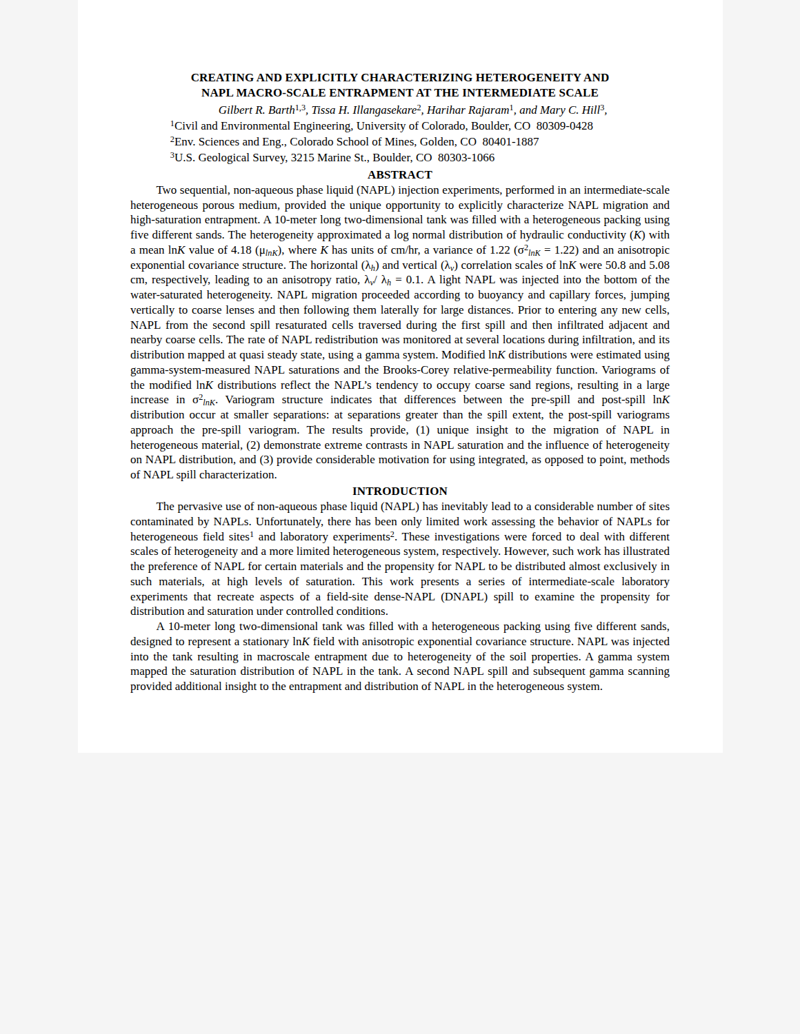Creating and Explicitly Characterizing Heterogeneity and
NAPL Macro-Scale Entrapment at the Intermediate Scale
Gilbert R. Barth1,3, Tissa H. Illangasekare2, Harihar Rajaram1, and Mary C. Hill3,
1Civil and Environmental Engineering, University of Colorado, Boulder, CO 80309-0428
2Env. Sciences and Eng., Colorado School of Mines, Golden, CO 80401-1887
3U.S. Geological Survey, 3215 Marine St., Boulder, CO 80303-1066
Abstract
Two sequential, non-aqueous phase liquid (NAPL) injection experiments, performed in an intermediate-scale heterogeneous porous medium, provided the unique opportunity to explicitly characterize NAPL migration and high-saturation entrapment. A 10-meter long two-dimensional tank was filled with a heterogeneous packing using five different sands. The heterogeneity approximated a log normal distribution of hydraulic conductivity (K) with a mean lnK value of 4.18 (μlnK), where K has units of cm/hr, a variance of 1.22 (σ2lnK = 1.22) and an anisotropic exponential covariance structure. The horizontal (λh) and vertical (λv) correlation scales of lnK were 50.8 and 5.08 cm, respectively, leading to an anisotropy ratio, λv/ λh = 0.1. A light NAPL was injected into the bottom of the water-saturated heterogeneity. NAPL migration proceeded according to buoyancy and capillary forces, jumping vertically to coarse lenses and then following them laterally for large distances. Prior to entering any new cells, NAPL from the second spill resaturated cells traversed during the first spill and then infiltrated adjacent and nearby coarse cells. The rate of NAPL redistribution was monitored at several locations during infiltration, and its distribution mapped at quasi steady state, using a gamma system. Modified lnK distributions were estimated using gamma-system-measured NAPL saturations and the Brooks-Corey relative-permeability function. Variograms of the modified lnK distributions reflect the NAPL’s tendency to occupy coarse sand regions, resulting in a large increase in σ2lnK. Variogram structure indicates that differences between the pre-spill and post-spill lnK distribution occur at smaller separations: at separations greater than the spill extent, the post-spill variograms approach the pre-spill variogram. The results provide, (1) unique insight to the migration of NAPL in heterogeneous material, (2) demonstrate extreme contrasts in NAPL saturation and the influence of heterogeneity on NAPL distribution, and (3) provide considerable motivation for using integrated, as opposed to point, methods of NAPL spill characterization.
Introduction
The pervasive use of non-aqueous phase liquid (NAPL) has inevitably lead to a considerable number of sites contaminated by NAPLs. Unfortunately, there has been only limited work assessing the behavior of NAPLs for heterogeneous field sites1 and laboratory experiments2. These investigations were forced to deal with different scales of heterogeneity and a more limited heterogeneous system, respectively. However, such work has illustrated the preference of NAPL for certain materials and the propensity for NAPL to be distributed almost exclusively in such materials, at high levels of saturation. This work presents a series of intermediate-scale laboratory experiments that recreate aspects of a field-site dense-NAPL (DNAPL) spill to examine the propensity for distribution and saturation under controlled conditions.
A 10-meter long two-dimensional tank was filled with a heterogeneous packing using five different sands, designed to represent a stationary lnK field with anisotropic exponential covariance structure. NAPL was injected into the tank resulting in macroscale entrapment due to heterogeneity of the soil properties. A gamma system mapped the saturation distribution of NAPL in the tank. A second NAPL spill and subsequent gamma scanning provided additional insight to the entrapment and distribution of NAPL in the heterogeneous system.